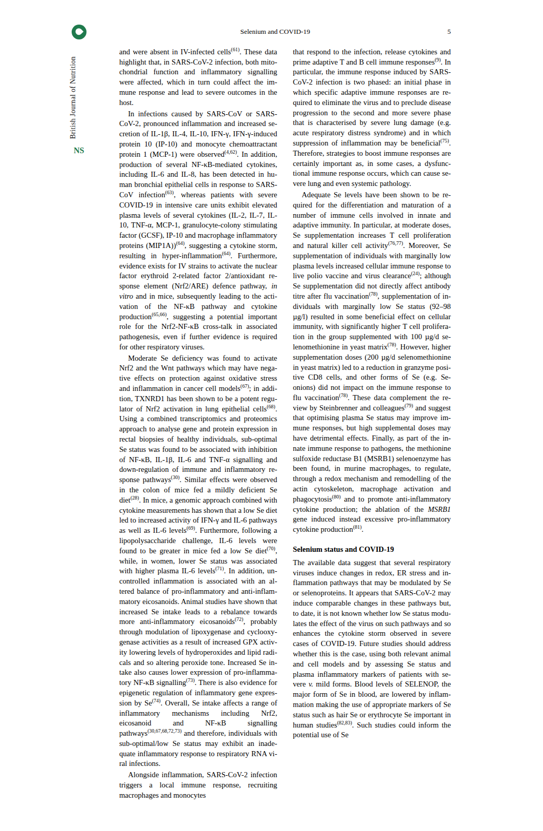British Journal of Nutrition
NS
Selenium and COVID-19
5
and were absent in IV-infected cells(61). These data highlight that, in SARS-CoV-2 infection, both mitochondrial function and inflammatory signalling were affected, which in turn could affect the immune response and lead to severe outcomes in the host.
In infections caused by SARS-CoV or SARS-CoV-2, pronounced inflammation and increased secretion of IL-1β, IL-4, IL-10, IFN-γ, IFN-γ-induced protein 10 (IP-10) and monocyte chemoattractant protein 1 (MCP-1) were observed(4,62). In addition, production of several NF-κB-mediated cytokines, including IL-6 and IL-8, has been detected in human bronchial epithelial cells in response to SARS-CoV infection(63), whereas patients with severe COVID-19 in intensive care units exhibit elevated plasma levels of several cytokines (IL-2, IL-7, IL-10, TNF-α, MCP-1, granulocyte-colony stimulating factor (GCSF), IP-10 and macrophage inflammatory proteins (MIP1A))(64), suggesting a cytokine storm, resulting in hyper-inflammation(64). Furthermore, evidence exists for IV strains to activate the nuclear factor erythroid 2-related factor 2/antioxidant response element (Nrf2/ARE) defence pathway, in vitro and in mice, subsequently leading to the activation of the NF-κB pathway and cytokine production(65,66), suggesting a potential important role for the Nrf2-NF-κB cross-talk in associated pathogenesis, even if further evidence is required for other respiratory viruses.
Moderate Se deficiency was found to activate Nrf2 and the Wnt pathways which may have negative effects on protection against oxidative stress and inflammation in cancer cell models(67); in addition, TXNRD1 has been shown to be a potent regulator of Nrf2 activation in lung epithelial cells(68). Using a combined transcriptomics and proteomics approach to analyse gene and protein expression in rectal biopsies of healthy individuals, sub-optimal Se status was found to be associated with inhibition of NF-κB, IL-1β, IL-6 and TNF-α signalling and down-regulation of immune and inflammatory response pathways(30). Similar effects were observed in the colon of mice fed a mildly deficient Se diet(28). In mice, a genomic approach combined with cytokine measurements has shown that a low Se diet led to increased activity of IFN-γ and IL-6 pathways as well as IL-6 levels(69). Furthermore, following a lipopolysaccharide challenge, IL-6 levels were found to be greater in mice fed a low Se diet(70), while, in women, lower Se status was associated with higher plasma IL-6 levels(71). In addition, uncontrolled inflammation is associated with an altered balance of pro-inflammatory and anti-inflammatory eicosanoids. Animal studies have shown that increased Se intake leads to a rebalance towards more anti-inflammatory eicosanoids(72), probably through modulation of lipoxygenase and cyclooxygenase activities as a result of increased GPX activity lowering levels of hydroperoxides and lipid radicals and so altering peroxide tone. Increased Se intake also causes lower expression of pro-inflammatory NF-κB signalling(73). There is also evidence for epigenetic regulation of inflammatory gene expression by Se(74). Overall, Se intake affects a range of inflammatory mechanisms including Nrf2, eicosanoid and NF-κB signalling pathways(30,67,68,72,73) and therefore, individuals with sub-optimal/low Se status may exhibit an inadequate inflammatory response to respiratory RNA viral infections.
Alongside inflammation, SARS-CoV-2 infection triggers a local immune response, recruiting macrophages and monocytes
that respond to the infection, release cytokines and prime adaptive T and B cell immune responses(9). In particular, the immune response induced by SARS-CoV-2 infection is two phased: an initial phase in which specific adaptive immune responses are required to eliminate the virus and to preclude disease progression to the second and more severe phase that is characterised by severe lung damage (e.g. acute respiratory distress syndrome) and in which suppression of inflammation may be beneficial(75). Therefore, strategies to boost immune responses are certainly important as, in some cases, a dysfunctional immune response occurs, which can cause severe lung and even systemic pathology.
Adequate Se levels have been shown to be required for the differentiation and maturation of a number of immune cells involved in innate and adaptive immunity. In particular, at moderate doses, Se supplementation increases T cell proliferation and natural killer cell activity(76,77). Moreover, Se supplementation of individuals with marginally low plasma levels increased cellular immune response to live polio vaccine and virus clearance(24); although Se supplementation did not directly affect antibody titre after flu vaccination(78), supplementation of individuals with marginally low Se status (92–98 µg/l) resulted in some beneficial effect on cellular immunity, with significantly higher T cell proliferation in the group supplemented with 100 µg/d selenomethionine in yeast matrix(78). However, higher supplementation doses (200 µg/d selenomethionine in yeast matrix) led to a reduction in granzyme positive CD8 cells, and other forms of Se (e.g. Se-onions) did not impact on the immune response to flu vaccination(78). These data complement the review by Steinbrenner and colleagues(79) and suggest that optimising plasma Se status may improve immune responses, but high supplemental doses may have detrimental effects. Finally, as part of the innate immune response to pathogens, the methionine sulfoxide reductase B1 (MSRB1) selenoenzyme has been found, in murine macrophages, to regulate, through a redox mechanism and remodelling of the actin cytoskeleton, macrophage activation and phagocytosis(80) and to promote anti-inflammatory cytokine production; the ablation of the MSRB1 gene induced instead excessive pro-inflammatory cytokine production(81).
Selenium status and COVID-19
The available data suggest that several respiratory viruses induce changes in redox, ER stress and inflammation pathways that may be modulated by Se or selenoproteins. It appears that SARS-CoV-2 may induce comparable changes in these pathways but, to date, it is not known whether low Se status modulates the effect of the virus on such pathways and so enhances the cytokine storm observed in severe cases of COVID-19. Future studies should address whether this is the case, using both relevant animal and cell models and by assessing Se status and plasma inflammatory markers of patients with severe v. mild forms. Blood levels of SELENOP, the major form of Se in blood, are lowered by inflammation making the use of appropriate markers of Se status such as hair Se or erythrocyte Se important in human studies(82,83). Such studies could inform the potential use of Se